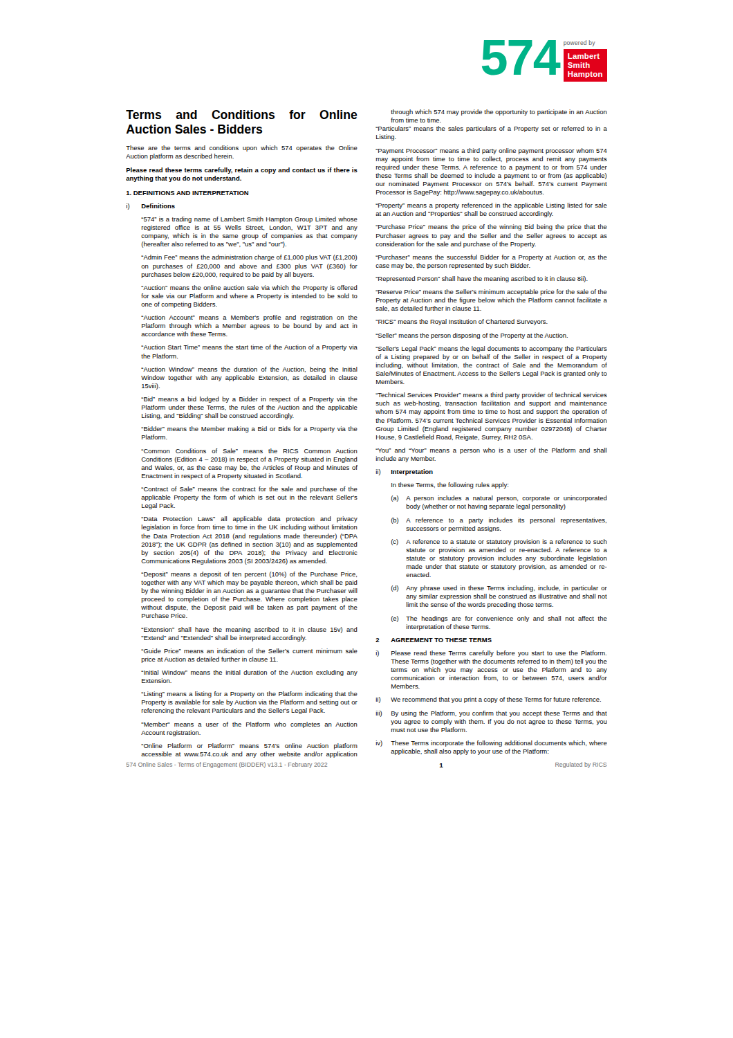574
powered by
Lambert
Smith
Hampton
Terms and Conditions for Online Auction Sales - Bidders
These are the terms and conditions upon which 574 operates the Online Auction platform as described herein.
Please read these terms carefully, retain a copy and contact us if there is anything that you do not understand.
1. DEFINITIONS AND INTERPRETATION
i)
Definitions
“574” is a trading name of Lambert Smith Hampton Group Limited whose registered office is at 55 Wells Street, London, W1T 3PT and any company, which is in the same group of companies as that company (hereafter also referred to as "we", "us" and "our").
“Admin Fee” means the administration charge of £1,000 plus VAT (£1,200) on purchases of £20,000 and above and £300 plus VAT (£360) for purchases below £20,000, required to be paid by all buyers.
“Auction” means the online auction sale via which the Property is offered for sale via our Platform and where a Property is intended to be sold to one of competing Bidders.
“Auction Account” means a Member's profile and registration on the Platform through which a Member agrees to be bound by and act in accordance with these Terms.
“Auction Start Time” means the start time of the Auction of a Property via the Platform.
“Auction Window” means the duration of the Auction, being the Initial Window together with any applicable Extension, as detailed in clause 15viii).
“Bid” means a bid lodged by a Bidder in respect of a Property via the Platform under these Terms, the rules of the Auction and the applicable Listing, and "Bidding" shall be construed accordingly.
“Bidder” means the Member making a Bid or Bids for a Property via the Platform.
“Common Conditions of Sale” means the RICS Common Auction Conditions (Edition 4 – 2018) in respect of a Property situated in England and Wales, or, as the case may be, the Articles of Roup and Minutes of Enactment in respect of a Property situated in Scotland.
“Contract of Sale” means the contract for the sale and purchase of the applicable Property the form of which is set out in the relevant Seller's Legal Pack.
“Data Protection Laws” all applicable data protection and privacy legislation in force from time to time in the UK including without limitation the Data Protection Act 2018 (and regulations made thereunder) (“DPA 2018”); the UK GDPR (as defined in section 3(10) and as supplemented by section 205(4) of the DPA 2018); the Privacy and Electronic Communications Regulations 2003 (SI 2003/2426) as amended.
“Deposit” means a deposit of ten percent (10%) of the Purchase Price, together with any VAT which may be payable thereon, which shall be paid by the winning Bidder in an Auction as a guarantee that the Purchaser will proceed to completion of the Purchase. Where completion takes place without dispute, the Deposit paid will be taken as part payment of the Purchase Price.
“Extension” shall have the meaning ascribed to it in clause 15v) and "Extend" and "Extended" shall be interpreted accordingly.
“Guide Price” means an indication of the Seller's current minimum sale price at Auction as detailed further in clause 11.
“Initial Window” means the initial duration of the Auction excluding any Extension.
“Listing” means a listing for a Property on the Platform indicating that the Property is available for sale by Auction via the Platform and setting out or referencing the relevant Particulars and the Seller's Legal Pack.
"Member" means a user of the Platform who completes an Auction Account registration.
“Online Platform or Platform” means 574’s online Auction platform accessible at www.574.co.uk and any other website and/or application through which 574 may provide the opportunity to participate in an Auction from time to time.
“Particulars” means the sales particulars of a Property set or referred to in a Listing.
“Payment Processor” means a third party online payment processor whom 574 may appoint from time to time to collect, process and remit any payments required under these Terms. A reference to a payment to or from 574 under these Terms shall be deemed to include a payment to or from (as applicable) our nominated Payment Processor on 574’s behalf. 574’s current Payment Processor is SagePay: http://www.sagepay.co.uk/aboutus.
“Property” means a property referenced in the applicable Listing listed for sale at an Auction and "Properties" shall be construed accordingly.
“Purchase Price” means the price of the winning Bid being the price that the Purchaser agrees to pay and the Seller and the Seller agrees to accept as consideration for the sale and purchase of the Property.
“Purchaser” means the successful Bidder for a Property at Auction or, as the case may be, the person represented by such Bidder.
“Represented Person” shall have the meaning ascribed to it in clause 8ii).
“Reserve Price” means the Seller's minimum acceptable price for the sale of the Property at Auction and the figure below which the Platform cannot facilitate a sale, as detailed further in clause 11.
"RICS" means the Royal Institution of Chartered Surveyors.
“Seller” means the person disposing of the Property at the Auction.
“Seller's Legal Pack” means the legal documents to accompany the Particulars of a Listing prepared by or on behalf of the Seller in respect of a Property including, without limitation, the contract of Sale and the Memorandum of Sale/Minutes of Enactment. Access to the Seller's Legal Pack is granted only to Members.
“Technical Services Provider” means a third party provider of technical services such as web-hosting, transaction facilitation and support and maintenance whom 574 may appoint from time to time to host and support the operation of the Platform. 574’s current Technical Services Provider is Essential Information Group Limited (England registered company number 02972048) of Charter House, 9 Castlefield Road, Reigate, Surrey, RH2 0SA.
“You” and “Your” means a person who is a user of the Platform and shall include any Member.
ii)
Interpretation
In these Terms, the following rules apply:
(a)
A person includes a natural person, corporate or unincorporated body (whether or not having separate legal personality)
(b)
A reference to a party includes its personal representatives, successors or permitted assigns.
(c)
A reference to a statute or statutory provision is a reference to such statute or provision as amended or re-enacted. A reference to a statute or statutory provision includes any subordinate legislation made under that statute or statutory provision, as amended or re-enacted.
(d)
Any phrase used in these Terms including, include, in particular or any similar expression shall be construed as illustrative and shall not limit the sense of the words preceding those terms.
(e)
The headings are for convenience only and shall not affect the interpretation of these Terms.
2
AGREEMENT TO THESE TERMS
i)
Please read these Terms carefully before you start to use the Platform. These Terms (together with the documents referred to in them) tell you the terms on which you may access or use the Platform and to any communication or interaction from, to or between 574, users and/or Members.
ii)
We recommend that you print a copy of these Terms for future reference.
iii)
By using the Platform, you confirm that you accept these Terms and that you agree to comply with them. If you do not agree to these Terms, you must not use the Platform.
iv)
These Terms incorporate the following additional documents which, where applicable, shall also apply to your use of the Platform:
574 Online Sales - Terms of Engagement (BIDDER) v13.1 - February 2022
1
Regulated by RICS